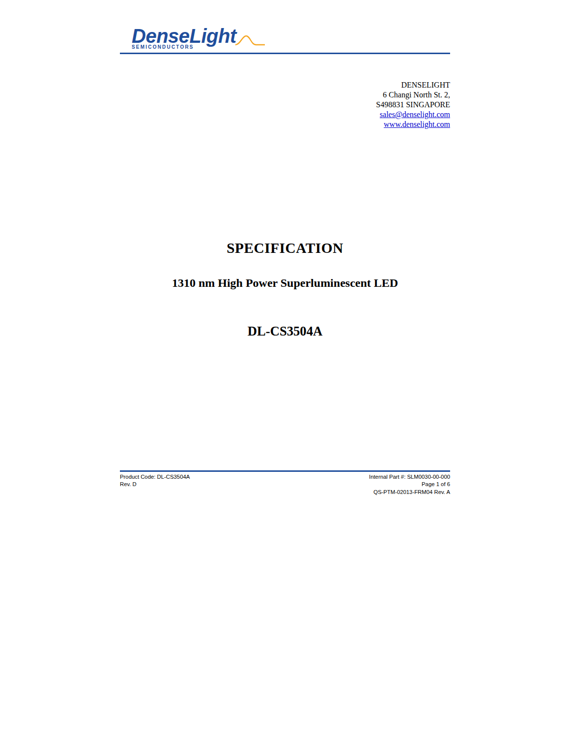DenseLight SEMICONDUCTORS
DENSELIGHT
6 Changi North St. 2,
S498831 SINGAPORE
sales@denselight.com
www.denselight.com
SPECIFICATION
1310 nm High Power Superluminescent LED
DL-CS3504A
Product Code: DL-CS3504A
Rev. D
Internal Part #: SLM0030-00-000
Page 1 of 6
QS-PTM-02013-FRM04 Rev. A